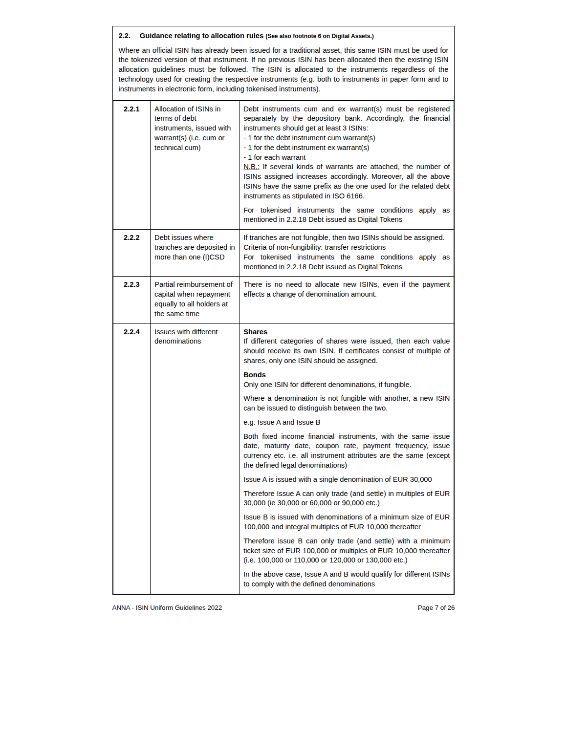2.2. Guidance relating to allocation rules (See also footnote 6 on Digital Assets.)
Where an official ISIN has already been issued for a traditional asset, this same ISIN must be used for the tokenized version of that instrument. If no previous ISIN has been allocated then the existing ISIN allocation guidelines must be followed. The ISIN is allocated to the instruments regardless of the technology used for creating the respective instruments (e.g. both to instruments in paper form and to instruments in electronic form, including tokenised instruments).
| 2.2.1 | Allocation of ISINs in terms of debt instruments, issued with warrant(s) (i.e. cum or technical cum) | Debt instruments cum and ex warrant(s) must be registered separately by the depository bank. Accordingly, the financial instruments should get at least 3 ISINs: - 1 for the debt instrument cum warrant(s) - 1 for the debt instrument ex warrant(s) - 1 for each warrant N.B.: If several kinds of warrants are attached, the number of ISINs assigned increases accordingly. Moreover, all the above ISINs have the same prefix as the one used for the related debt instruments as stipulated in ISO 6166. For tokenised instruments the same conditions apply as mentioned in 2.2.18 Debt issued as Digital Tokens |
| 2.2.2 | Debt issues where tranches are deposited in more than one (I)CSD | If tranches are not fungible, then two ISINs should be assigned. Criteria of non-fungibility: transfer restrictions For tokenised instruments the same conditions apply as mentioned in 2.2.18 Debt issued as Digital Tokens |
| 2.2.3 | Partial reimbursement of capital when repayment equally to all holders at the same time | There is no need to allocate new ISINs, even if the payment effects a change of denomination amount. |
| 2.2.4 | Issues with different denominations | Shares If different categories of shares were issued, then each value should receive its own ISIN. If certificates consist of multiple of shares, only one ISIN should be assigned. Bonds Only one ISIN for different denominations, if fungible. Where a denomination is not fungible with another, a new ISIN can be issued to distinguish between the two. e.g. Issue A and Issue B Both fixed income financial instruments, with the same issue date, maturity date, coupon rate, payment frequency, issue currency etc. i.e. all instrument attributes are the same (except the defined legal denominations) Issue A is issued with a single denomination of EUR 30,000 Therefore Issue A can only trade (and settle) in multiples of EUR 30,000 (ie 30,000 or 60,000 or 90,000 etc.) Issue B is issued with denominations of a minimum size of EUR 100,000 and integral multiples of EUR 10,000 thereafter Therefore issue B can only trade (and settle) with a minimum ticket size of EUR 100,000 or multiples of EUR 10,000 thereafter (i.e. 100,000 or 110,000 or 120,000 or 130,000 etc.) In the above case, Issue A and B would qualify for different ISINs to comply with the defined denominations |
ANNA - ISIN Uniform Guidelines 2022
Page 7 of 26